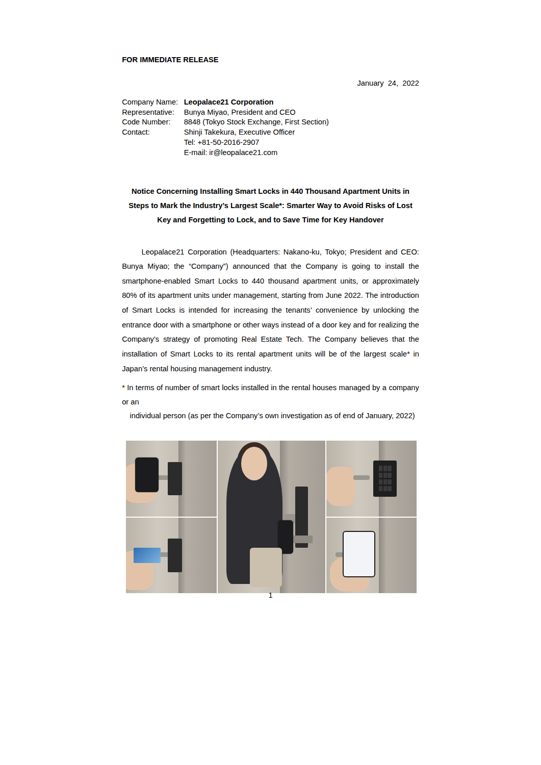FOR IMMEDIATE RELEASE
January 24, 2022
| Company Name: | Leopalace21 Corporation |
| Representative: | Bunya Miyao, President and CEO |
| Code Number: | 8848 (Tokyo Stock Exchange, First Section) |
| Contact: | Shinji Takekura, Executive Officer |
| | Tel: +81-50-2016-2907 |
| | E-mail: ir@leopalace21.com |
Notice Concerning Installing Smart Locks in 440 Thousand Apartment Units in Steps to Mark the Industry’s Largest Scale*: Smarter Way to Avoid Risks of Lost Key and Forgetting to Lock, and to Save Time for Key Handover
Leopalace21 Corporation (Headquarters: Nakano-ku, Tokyo; President and CEO: Bunya Miyao; the “Company”) announced that the Company is going to install the smartphone-enabled Smart Locks to 440 thousand apartment units, or approximately 80% of its apartment units under management, starting from June 2022. The introduction of Smart Locks is intended for increasing the tenants’ convenience by unlocking the entrance door with a smartphone or other ways instead of a door key and for realizing the Company’s strategy of promoting Real Estate Tech. The Company believes that the installation of Smart Locks to its rental apartment units will be of the largest scale* in Japan’s rental housing management industry.
* In terms of number of smart locks installed in the rental houses managed by a company or an individual person (as per the Company’s own investigation as of end of January, 2022)
1